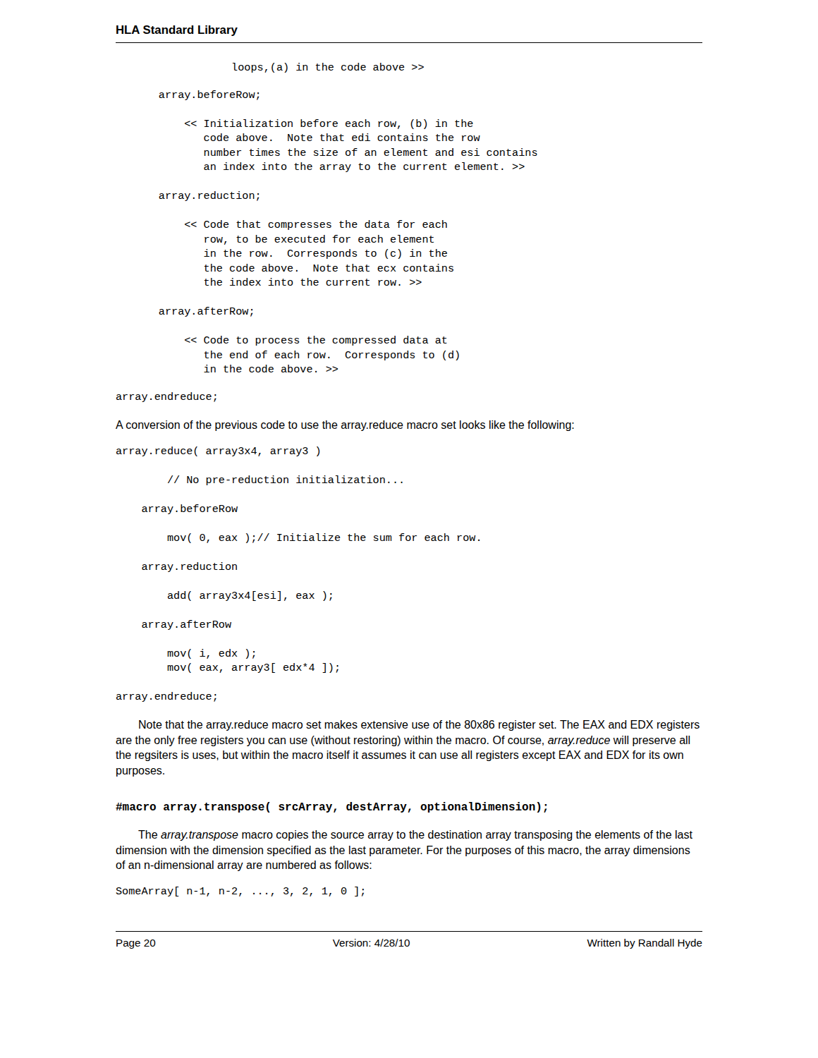HLA Standard Library
        loops,(a) in the code above >>
array.beforeRow;

    << Initialization before each row, (b) in the
       code above.  Note that edi contains the row
       number times the size of an element and esi contains
       an index into the array to the current element. >>

array.reduction;

    << Code that compresses the data for each
       row, to be executed for each element
       in the row.  Corresponds to (c) in the
       the code above.  Note that ecx contains
       the index into the current row. >>

array.afterRow;

    << Code to process the compressed data at
       the end of each row.  Corresponds to (d)
       in the code above. >>
array.endreduce;
A conversion of the previous code to use the array.reduce macro set looks like the following:
array.reduce( array3x4, array3 )

        // No pre-reduction initialization...

    array.beforeRow

        mov( 0, eax );// Initialize the sum for each row.

    array.reduction

        add( array3x4[esi], eax );

    array.afterRow

        mov( i, edx );
        mov( eax, array3[ edx*4 ]);

array.endreduce;
Note that the array.reduce macro set makes extensive use of the 80x86 register set. The EAX and EDX registers are the only free registers you can use (without restoring) within the macro. Of course, array.reduce will preserve all the regsiters is uses, but within the macro itself it assumes it can use all registers except EAX and EDX for its own purposes.
#macro array.transpose( srcArray, destArray, optionalDimension);
The array.transpose macro copies the source array to the destination array transposing the elements of the last dimension with the dimension specified as the last parameter. For the purposes of this macro, the array dimensions of an n-dimensional array are numbered as follows:
SomeArray[ n-1, n-2, ..., 3, 2, 1, 0 ];
Page 20 Version: 4/28/10 Written by Randall Hyde